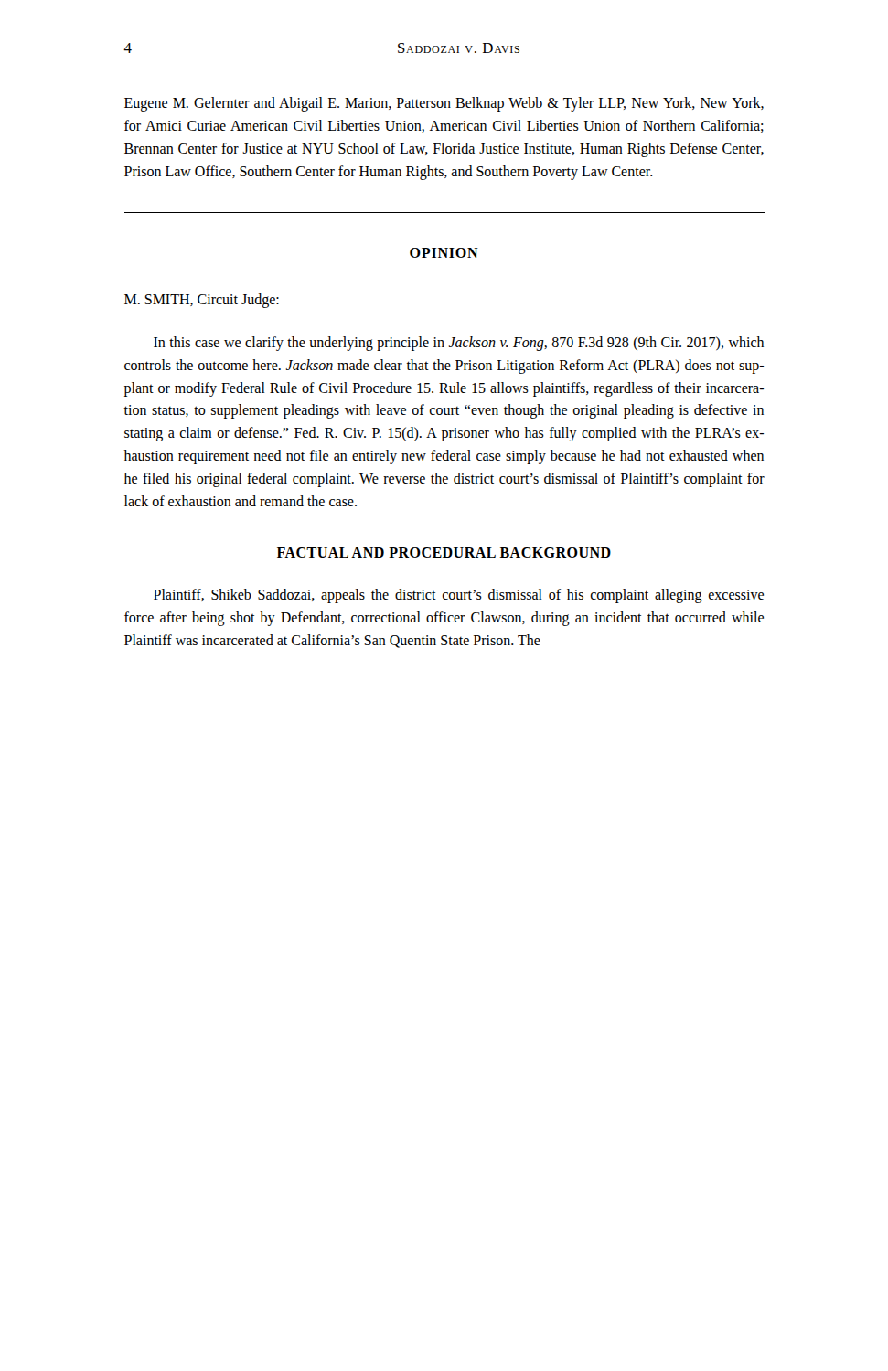4 Saddozai v. Davis
Eugene M. Gelernter and Abigail E. Marion, Patterson Belknap Webb & Tyler LLP, New York, New York, for Amici Curiae American Civil Liberties Union, American Civil Liberties Union of Northern California; Brennan Center for Justice at NYU School of Law, Florida Justice Institute, Human Rights Defense Center, Prison Law Office, Southern Center for Human Rights, and Southern Poverty Law Center.
OPINION
M. SMITH, Circuit Judge:
In this case we clarify the underlying principle in Jackson v. Fong, 870 F.3d 928 (9th Cir. 2017), which controls the outcome here. Jackson made clear that the Prison Litigation Reform Act (PLRA) does not supplant or modify Federal Rule of Civil Procedure 15. Rule 15 allows plaintiffs, regardless of their incarceration status, to supplement pleadings with leave of court “even though the original pleading is defective in stating a claim or defense.” Fed. R. Civ. P. 15(d). A prisoner who has fully complied with the PLRA’s exhaustion requirement need not file an entirely new federal case simply because he had not exhausted when he filed his original federal complaint. We reverse the district court’s dismissal of Plaintiff’s complaint for lack of exhaustion and remand the case.
FACTUAL AND PROCEDURAL BACKGROUND
Plaintiff, Shikeb Saddozai, appeals the district court’s dismissal of his complaint alleging excessive force after being shot by Defendant, correctional officer Clawson, during an incident that occurred while Plaintiff was incarcerated at California’s San Quentin State Prison. The